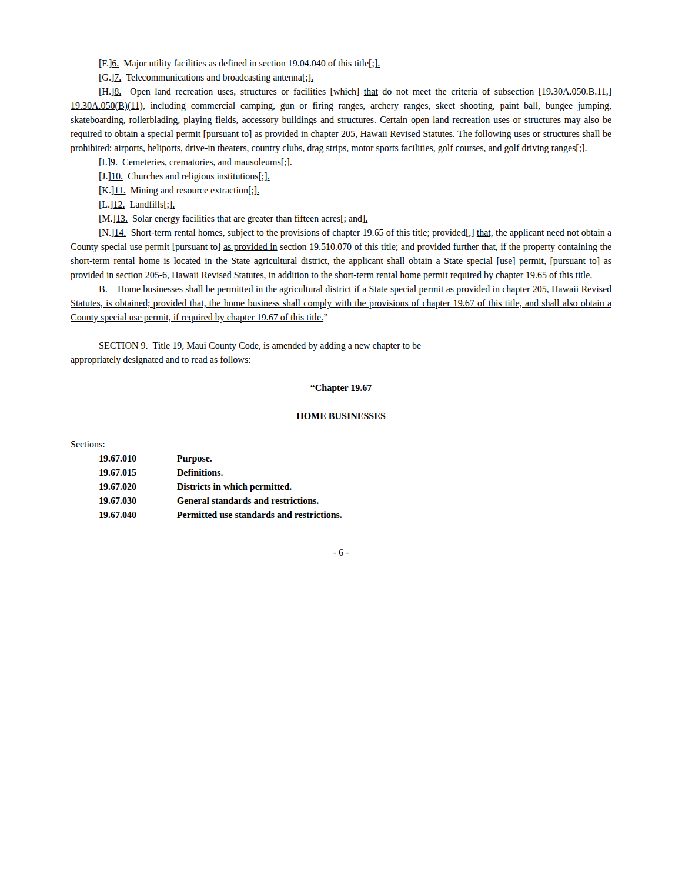[F.]6. Major utility facilities as defined in section 19.04.040 of this title[;].
[G.]7. Telecommunications and broadcasting antenna[;].
[H.]8. Open land recreation uses, structures or facilities [which] that do not meet the criteria of subsection [19.30A.050.B.11,] 19.30A.050(B)(11), including commercial camping, gun or firing ranges, archery ranges, skeet shooting, paint ball, bungee jumping, skateboarding, rollerblading, playing fields, accessory buildings and structures. Certain open land recreation uses or structures may also be required to obtain a special permit [pursuant to] as provided in chapter 205, Hawaii Revised Statutes. The following uses or structures shall be prohibited: airports, heliports, drive-in theaters, country clubs, drag strips, motor sports facilities, golf courses, and golf driving ranges[;].
[I.]9. Cemeteries, crematories, and mausoleums[;].
[J.]10. Churches and religious institutions[;].
[K.]11. Mining and resource extraction[;].
[L.]12. Landfills[;].
[M.]13. Solar energy facilities that are greater than fifteen acres[; and].
[N.]14. Short-term rental homes, subject to the provisions of chapter 19.65 of this title; provided[,] that, the applicant need not obtain a County special use permit [pursuant to] as provided in section 19.510.070 of this title; and provided further that, if the property containing the short-term rental home is located in the State agricultural district, the applicant shall obtain a State special [use] permit, [pursuant to] as provided in section 205-6, Hawaii Revised Statutes, in addition to the short-term rental home permit required by chapter 19.65 of this title.
B. Home businesses shall be permitted in the agricultural district if a State special permit as provided in chapter 205, Hawaii Revised Statutes, is obtained; provided that, the home business shall comply with the provisions of chapter 19.67 of this title, and shall also obtain a County special use permit, if required by chapter 19.67 of this title.”
SECTION 9. Title 19, Maui County Code, is amended by adding a new chapter to be
appropriately designated and to read as follows:
“Chapter 19.67
HOME BUSINESSES
Sections:
| 19.67.010 | Purpose. |
| 19.67.015 | Definitions. |
| 19.67.020 | Districts in which permitted. |
| 19.67.030 | General standards and restrictions. |
| 19.67.040 | Permitted use standards and restrictions. |
- 6 -